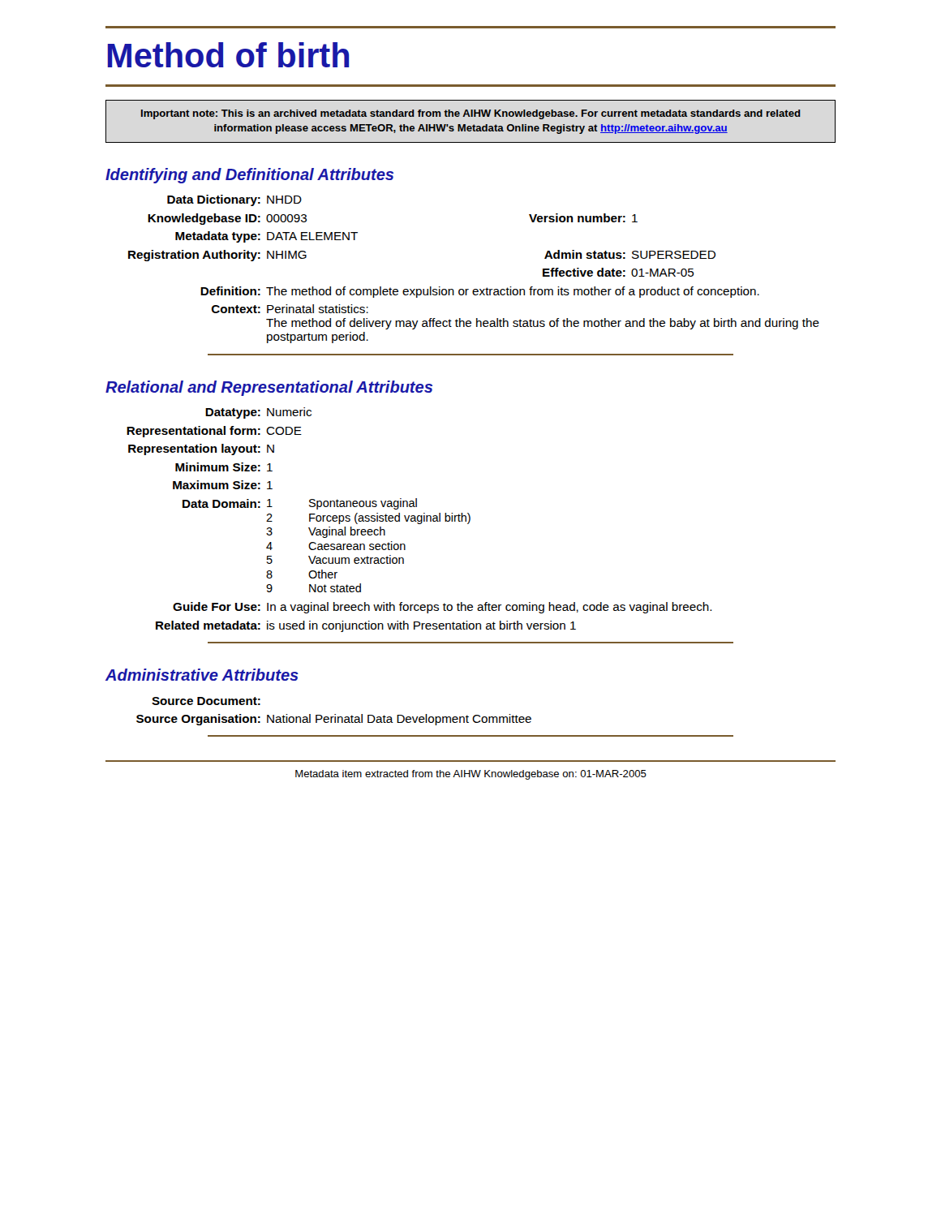Method of birth
Important note: This is an archived metadata standard from the AIHW Knowledgebase. For current metadata standards and related information please access METeOR, the AIHW's Metadata Online Registry at http://meteor.aihw.gov.au
Identifying and Definitional Attributes
| Data Dictionary: | NHDD | | |
| Knowledgebase ID: | 000093 | Version number: | 1 |
| Metadata type: | DATA ELEMENT | | |
| Registration Authority: | NHIMG | Admin status: | SUPERSEDED |
| | | Effective date: | 01-MAR-05 |
| Definition: | The method of complete expulsion or extraction from its mother of a product of conception. |
| Context: | Perinatal statistics: The method of delivery may affect the health status of the mother and the baby at birth and during the postpartum period. |
Relational and Representational Attributes
| Datatype: | Numeric |
| Representational form: | CODE |
| Representation layout: | N |
| Minimum Size: | 1 |
| Maximum Size: | 1 |
| Data Domain: | / 1 / Spontaneous vaginal / / 2 / Forceps (assisted vaginal birth) / / 3 / Vaginal breech / / 4 / Caesarean section / / 5 / Vacuum extraction / / 8 / Other / / 9 / Not stated / |
| Guide For Use: | In a vaginal breech with forceps to the after coming head, code as vaginal breech. |
| Related metadata: | is used in conjunction with Presentation at birth version 1 |
Administrative Attributes
| Source Document: | |
| Source Organisation: | National Perinatal Data Development Committee |
Metadata item extracted from the AIHW Knowledgebase on: 01-MAR-2005